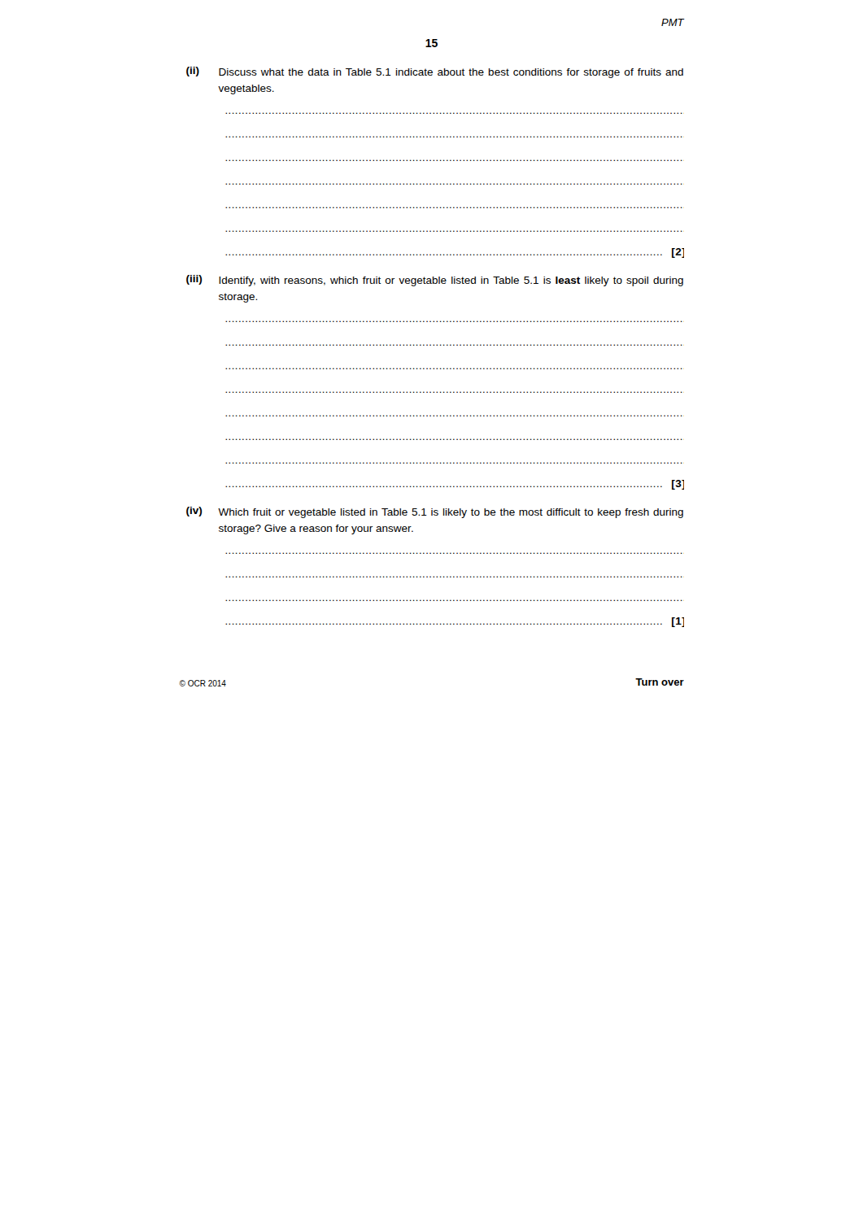PMT
15
(ii)
Discuss what the data in Table 5.1 indicate about the best conditions for storage of fruits and vegetables.
..............................................................................................................................................
..............................................................................................................................................
..............................................................................................................................................
..............................................................................................................................................
..............................................................................................................................................
..............................................................................................................................................
................................................................................................................................... [2]
(iii)
Identify, with reasons, which fruit or vegetable listed in Table 5.1 is least likely to spoil during storage.
..............................................................................................................................................
..............................................................................................................................................
..............................................................................................................................................
..............................................................................................................................................
..............................................................................................................................................
..............................................................................................................................................
..............................................................................................................................................
................................................................................................................................... [3]
(iv)
Which fruit or vegetable listed in Table 5.1 is likely to be the most difficult to keep fresh during storage? Give a reason for your answer.
..............................................................................................................................................
..............................................................................................................................................
..............................................................................................................................................
................................................................................................................................... [1]
© OCR 2014
Turn over